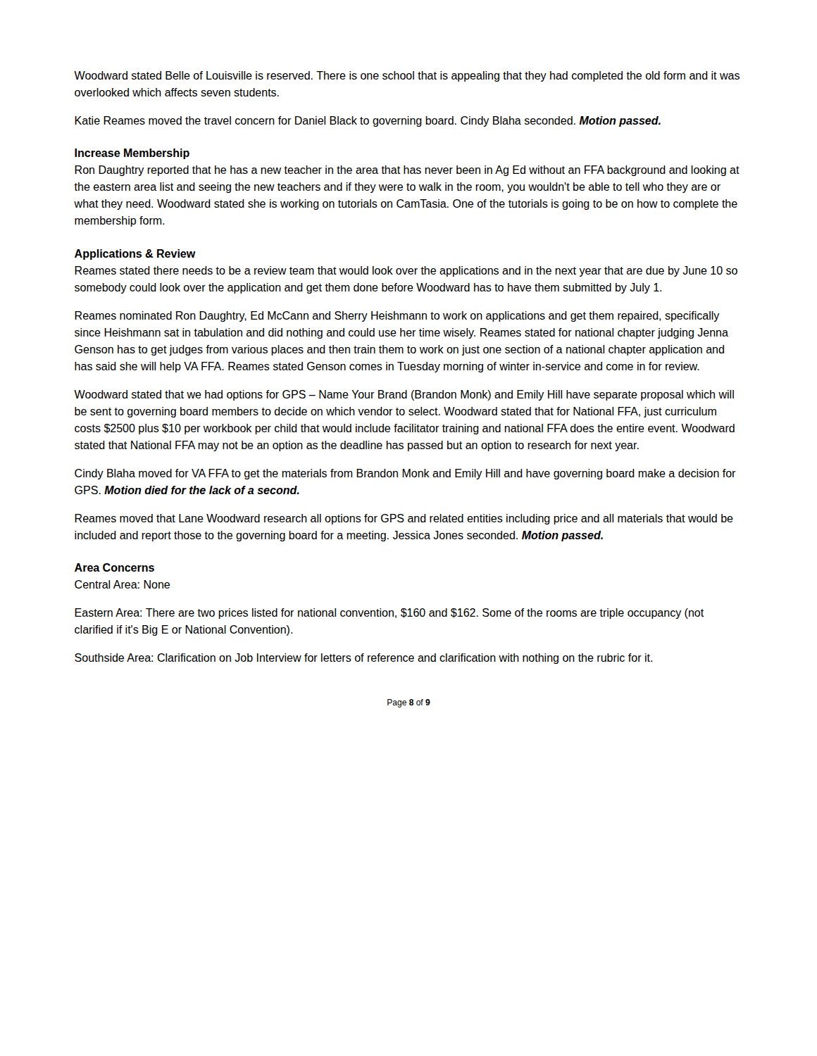Woodward stated Belle of Louisville is reserved. There is one school that is appealing that they had completed the old form and it was overlooked which affects seven students.
Katie Reames moved the travel concern for Daniel Black to governing board. Cindy Blaha seconded. Motion passed.
Increase Membership
Ron Daughtry reported that he has a new teacher in the area that has never been in Ag Ed without an FFA background and looking at the eastern area list and seeing the new teachers and if they were to walk in the room, you wouldn't be able to tell who they are or what they need. Woodward stated she is working on tutorials on CamTasia. One of the tutorials is going to be on how to complete the membership form.
Applications & Review
Reames stated there needs to be a review team that would look over the applications and in the next year that are due by June 10 so somebody could look over the application and get them done before Woodward has to have them submitted by July 1.
Reames nominated Ron Daughtry, Ed McCann and Sherry Heishmann to work on applications and get them repaired, specifically since Heishmann sat in tabulation and did nothing and could use her time wisely. Reames stated for national chapter judging Jenna Genson has to get judges from various places and then train them to work on just one section of a national chapter application and has said she will help VA FFA. Reames stated Genson comes in Tuesday morning of winter in-service and come in for review.
Woodward stated that we had options for GPS – Name Your Brand (Brandon Monk) and Emily Hill have separate proposal which will be sent to governing board members to decide on which vendor to select. Woodward stated that for National FFA, just curriculum costs $2500 plus $10 per workbook per child that would include facilitator training and national FFA does the entire event. Woodward stated that National FFA may not be an option as the deadline has passed but an option to research for next year.
Cindy Blaha moved for VA FFA to get the materials from Brandon Monk and Emily Hill and have governing board make a decision for GPS. Motion died for the lack of a second.
Reames moved that Lane Woodward research all options for GPS and related entities including price and all materials that would be included and report those to the governing board for a meeting. Jessica Jones seconded. Motion passed.
Area Concerns
Central Area: None
Eastern Area: There are two prices listed for national convention, $160 and $162. Some of the rooms are triple occupancy (not clarified if it's Big E or National Convention).
Southside Area: Clarification on Job Interview for letters of reference and clarification with nothing on the rubric for it.
Page 8 of 9